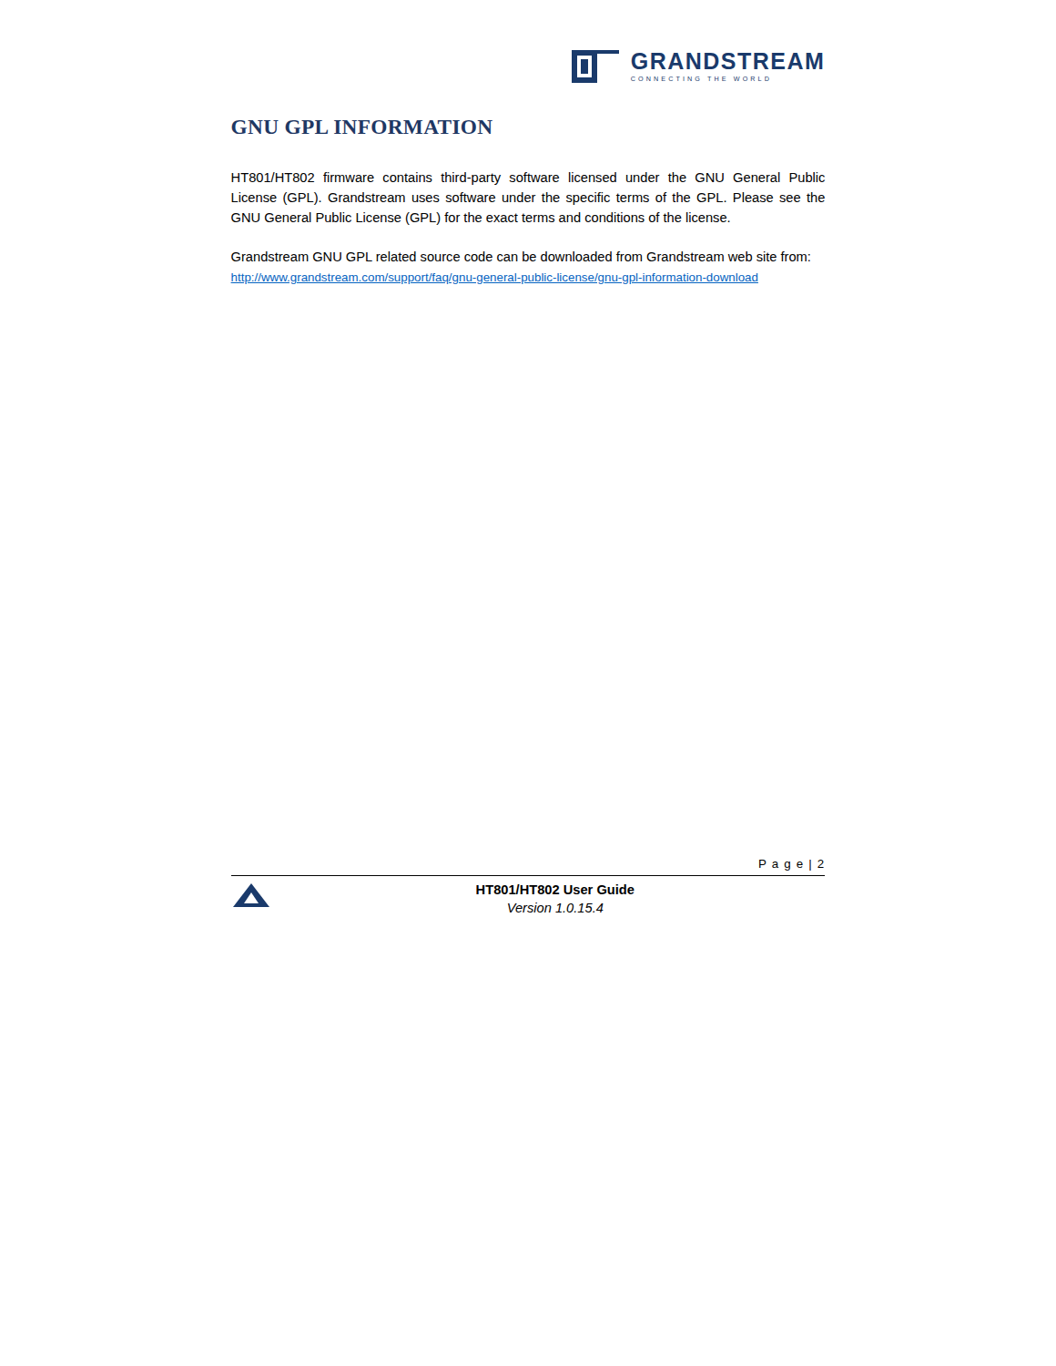GRANDSTREAM
CONNECTING THE WORLD
GNU GPL INFORMATION
HT801/HT802 firmware contains third-party software licensed under the GNU General Public License (GPL). Grandstream uses software under the specific terms of the GPL. Please see the GNU General Public License (GPL) for the exact terms and conditions of the license.
Grandstream GNU GPL related source code can be downloaded from Grandstream web site from:
http://www.grandstream.com/support/faq/gnu-general-public-license/gnu-gpl-information-download
P a g e | 2
HT801/HT802 User Guide
Version 1.0.15.4